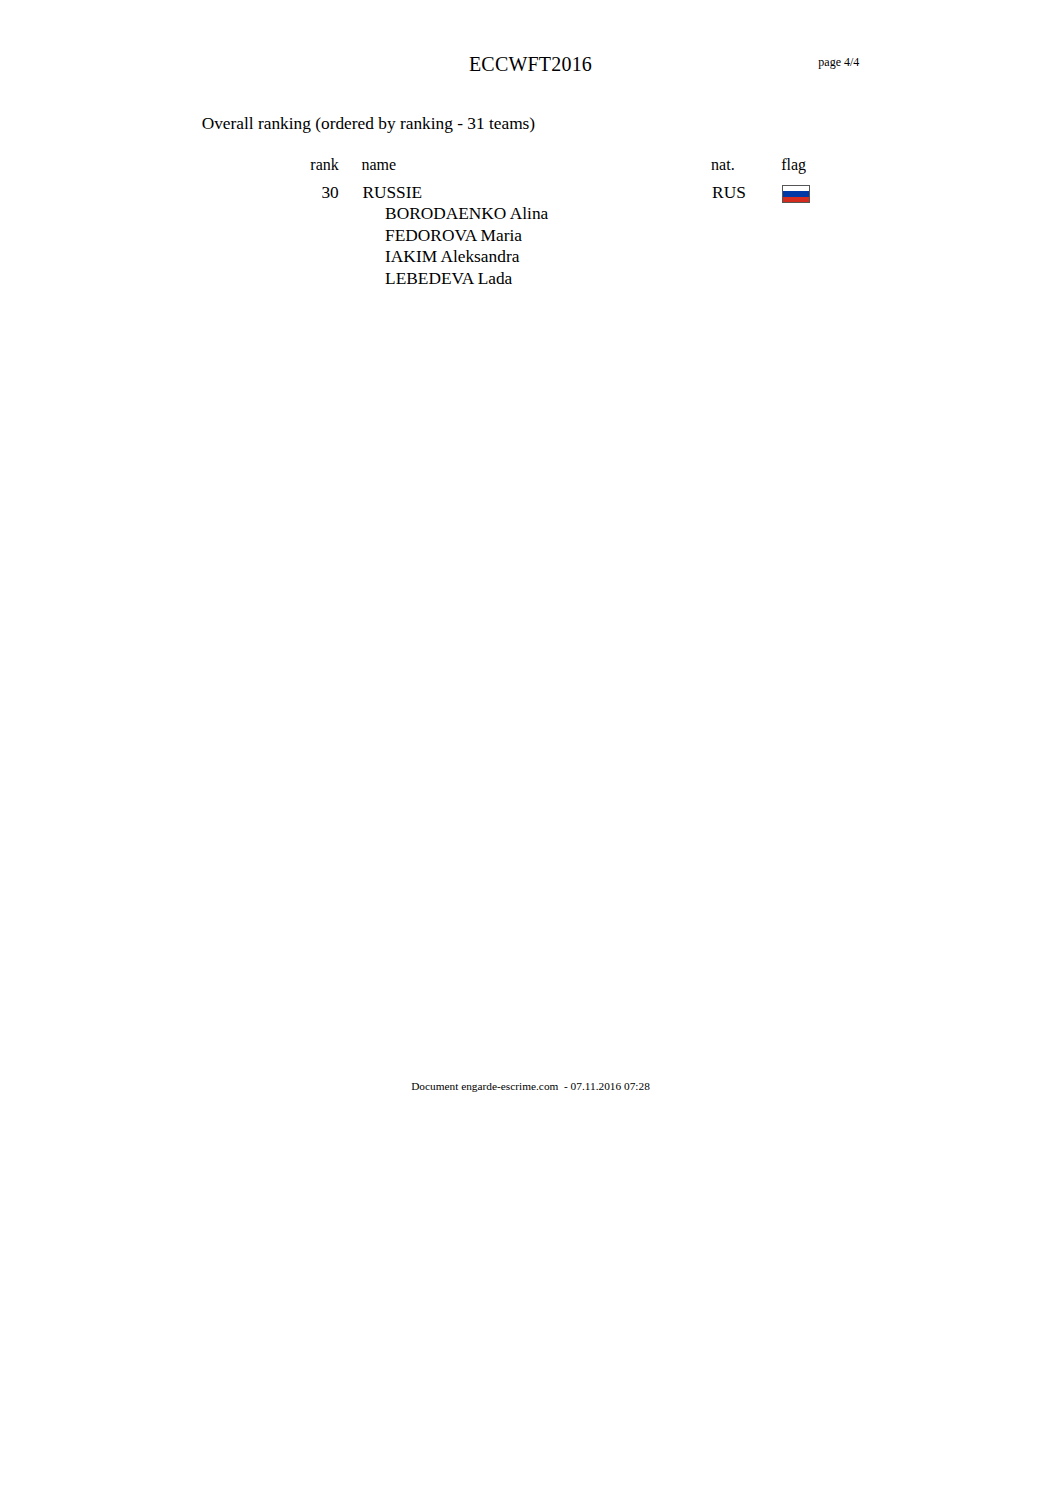ECCWFT2016 page 4/4
Overall ranking (ordered by ranking - 31 teams)
| rank | name | nat. | flag |
| --- | --- | --- | --- |
| 30 | RUSSIE BORODAENKO Alina FEDOROVA Maria IAKIM Aleksandra LEBEDEVA Lada | RUS | |
Document engarde-escrime.com - 07.11.2016 07:28